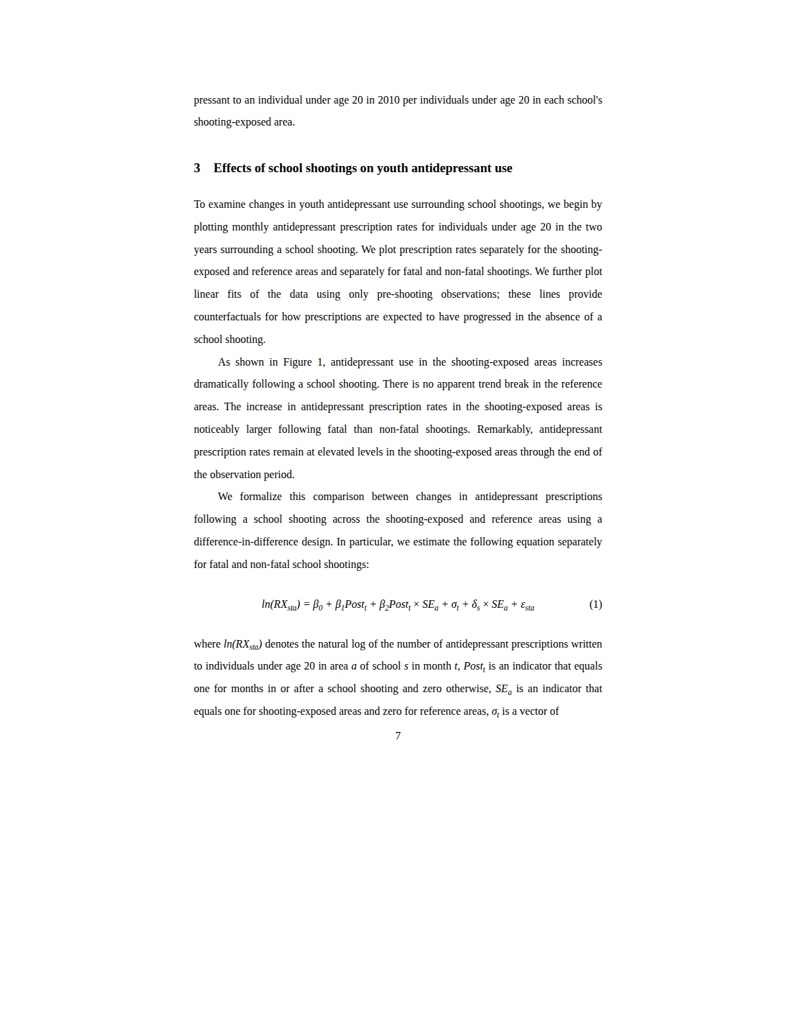pressant to an individual under age 20 in 2010 per individuals under age 20 in each school's shooting-exposed area.
3 Effects of school shootings on youth antidepressant use
To examine changes in youth antidepressant use surrounding school shootings, we begin by plotting monthly antidepressant prescription rates for individuals under age 20 in the two years surrounding a school shooting. We plot prescription rates separately for the shooting-exposed and reference areas and separately for fatal and non-fatal shootings. We further plot linear fits of the data using only pre-shooting observations; these lines provide counterfactuals for how prescriptions are expected to have progressed in the absence of a school shooting.
As shown in Figure 1, antidepressant use in the shooting-exposed areas increases dramatically following a school shooting. There is no apparent trend break in the reference areas. The increase in antidepressant prescription rates in the shooting-exposed areas is noticeably larger following fatal than non-fatal shootings. Remarkably, antidepressant prescription rates remain at elevated levels in the shooting-exposed areas through the end of the observation period.
We formalize this comparison between changes in antidepressant prescriptions following a school shooting across the shooting-exposed and reference areas using a difference-in-difference design. In particular, we estimate the following equation separately for fatal and non-fatal school shootings:
ln(RXsta) = β0 + β1Postt + β2Postt × SEa + σt + δs × SEa + εsta (1)
where ln(RXsta) denotes the natural log of the number of antidepressant prescriptions written to individuals under age 20 in area a of school s in month t, Postt is an indicator that equals one for months in or after a school shooting and zero otherwise, SEa is an indicator that equals one for shooting-exposed areas and zero for reference areas, σt is a vector of
7